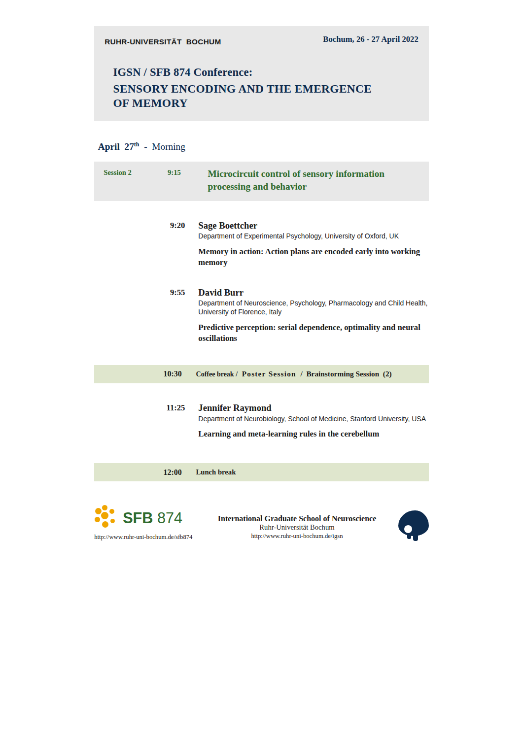RUHR-UNIVERSITÄT BOCHUM
Bochum, 26 - 27 April 2022
IGSN / SFB 874 Conference:
Sensory Encoding and the Emergence
of Memory
April 27th - Morning
Session 2
9:15
Microcircuit control of sensory information processing and behavior
9:20
Sage Boettcher
Department of Experimental Psychology, University of Oxford, UK
Memory in action: Action plans are encoded early into working memory
9:55
David Burr
Department of Neuroscience, Psychology, Pharmacology and Child Health, University of Florence, Italy
Predictive perception: serial dependence, optimality and neural oscillations
10:30
Coffee break / Poster Session / Brainstorming Session (2)
11:25
Jennifer Raymond
Department of Neurobiology, School of Medicine, Stanford University, USA
Learning and meta-learning rules in the cerebellum
12:00
Lunch break
SFB 874
http://www.ruhr-uni-bochum.de/sfb874
International Graduate School of Neuroscience
Ruhr-Universität Bochum
http://www.ruhr-uni-bochum.de/igsn